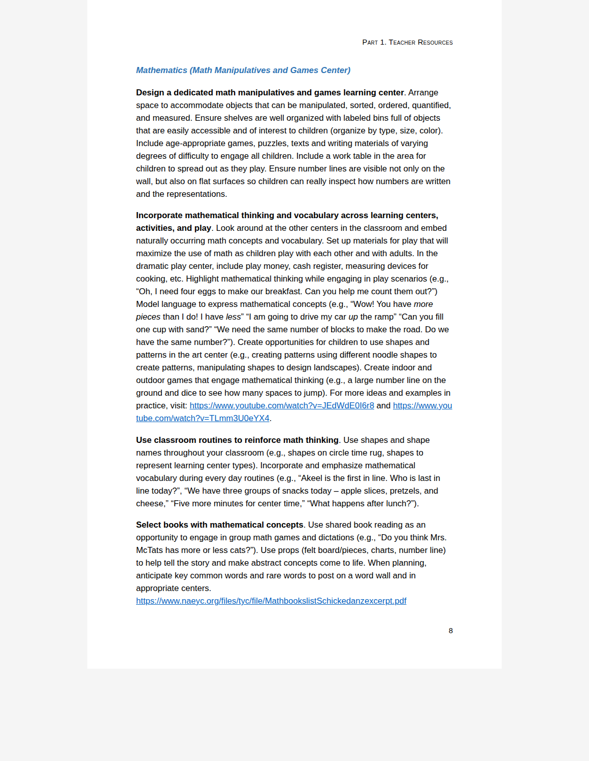Part 1. Teacher Resources
Mathematics (Math Manipulatives and Games Center)
Design a dedicated math manipulatives and games learning center. Arrange space to accommodate objects that can be manipulated, sorted, ordered, quantified, and measured. Ensure shelves are well organized with labeled bins full of objects that are easily accessible and of interest to children (organize by type, size, color). Include age-appropriate games, puzzles, texts and writing materials of varying degrees of difficulty to engage all children. Include a work table in the area for children to spread out as they play. Ensure number lines are visible not only on the wall, but also on flat surfaces so children can really inspect how numbers are written and the representations.
Incorporate mathematical thinking and vocabulary across learning centers, activities, and play. Look around at the other centers in the classroom and embed naturally occurring math concepts and vocabulary. Set up materials for play that will maximize the use of math as children play with each other and with adults. In the dramatic play center, include play money, cash register, measuring devices for cooking, etc. Highlight mathematical thinking while engaging in play scenarios (e.g., “Oh, I need four eggs to make our breakfast. Can you help me count them out?”) Model language to express mathematical concepts (e.g., “Wow! You have more pieces than I do! I have less” “I am going to drive my car up the ramp” “Can you fill one cup with sand?” “We need the same number of blocks to make the road. Do we have the same number?”). Create opportunities for children to use shapes and patterns in the art center (e.g., creating patterns using different noodle shapes to create patterns, manipulating shapes to design landscapes). Create indoor and outdoor games that engage mathematical thinking (e.g., a large number line on the ground and dice to see how many spaces to jump). For more ideas and examples in practice, visit: https://www.youtube.com/watch?v=JEdWdE0I6r8 and https://www.youtube.com/watch?v=TLmm3U0eYX4.
Use classroom routines to reinforce math thinking. Use shapes and shape names throughout your classroom (e.g., shapes on circle time rug, shapes to represent learning center types). Incorporate and emphasize mathematical vocabulary during every day routines (e.g., “Akeel is the first in line. Who is last in line today?”, “We have three groups of snacks today – apple slices, pretzels, and cheese,” “Five more minutes for center time,” “What happens after lunch?”).
Select books with mathematical concepts. Use shared book reading as an opportunity to engage in group math games and dictations (e.g., “Do you think Mrs. McTats has more or less cats?”). Use props (felt board/pieces, charts, number line) to help tell the story and make abstract concepts come to life. When planning, anticipate key common words and rare words to post on a word wall and in appropriate centers.
https://www.naeyc.org/files/tyc/file/MathbookslistSchickedanzexcerpt.pdf
8